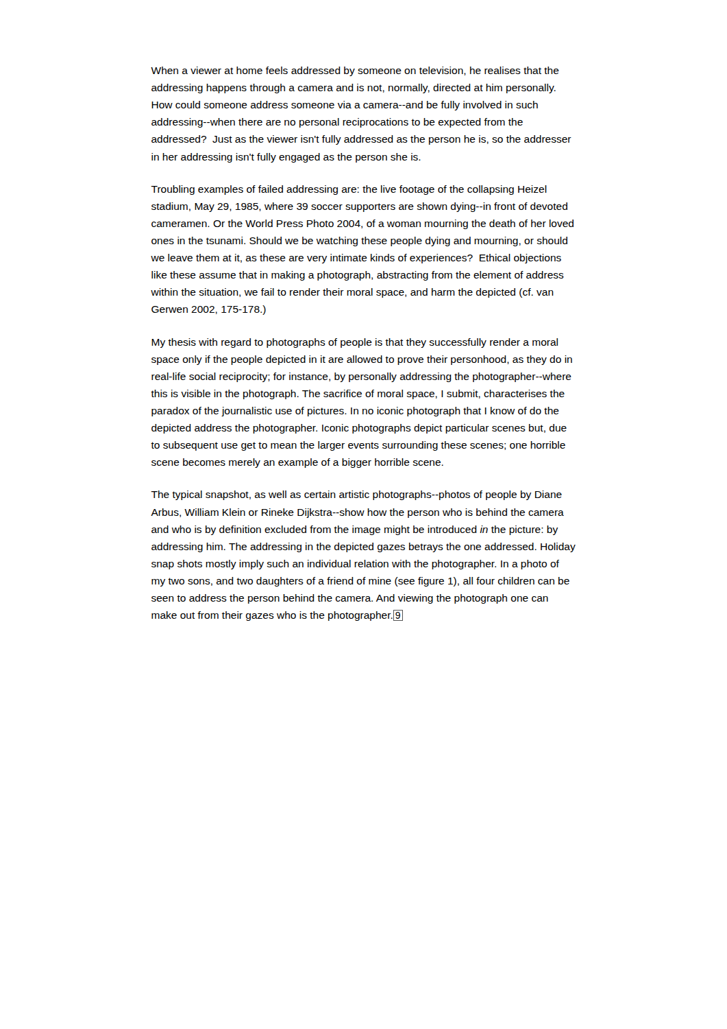When a viewer at home feels addressed by someone on television, he realises that the addressing happens through a camera and is not, normally, directed at him personally. How could someone address someone via a camera--and be fully involved in such addressing--when there are no personal reciprocations to be expected from the addressed? Just as the viewer isn't fully addressed as the person he is, so the addresser in her addressing isn't fully engaged as the person she is.
Troubling examples of failed addressing are: the live footage of the collapsing Heizel stadium, May 29, 1985, where 39 soccer supporters are shown dying--in front of devoted cameramen. Or the World Press Photo 2004, of a woman mourning the death of her loved ones in the tsunami. Should we be watching these people dying and mourning, or should we leave them at it, as these are very intimate kinds of experiences? Ethical objections like these assume that in making a photograph, abstracting from the element of address within the situation, we fail to render their moral space, and harm the depicted (cf. van Gerwen 2002, 175-178.)
My thesis with regard to photographs of people is that they successfully render a moral space only if the people depicted in it are allowed to prove their personhood, as they do in real-life social reciprocity; for instance, by personally addressing the photographer--where this is visible in the photograph. The sacrifice of moral space, I submit, characterises the paradox of the journalistic use of pictures. In no iconic photograph that I know of do the depicted address the photographer. Iconic photographs depict particular scenes but, due to subsequent use get to mean the larger events surrounding these scenes; one horrible scene becomes merely an example of a bigger horrible scene.
The typical snapshot, as well as certain artistic photographs--photos of people by Diane Arbus, William Klein or Rineke Dijkstra--show how the person who is behind the camera and who is by definition excluded from the image might be introduced in the picture: by addressing him. The addressing in the depicted gazes betrays the one addressed. Holiday snap shots mostly imply such an individual relation with the photographer. In a photo of my two sons, and two daughters of a friend of mine (see figure 1), all four children can be seen to address the person behind the camera. And viewing the photograph one can make out from their gazes who is the photographer.9